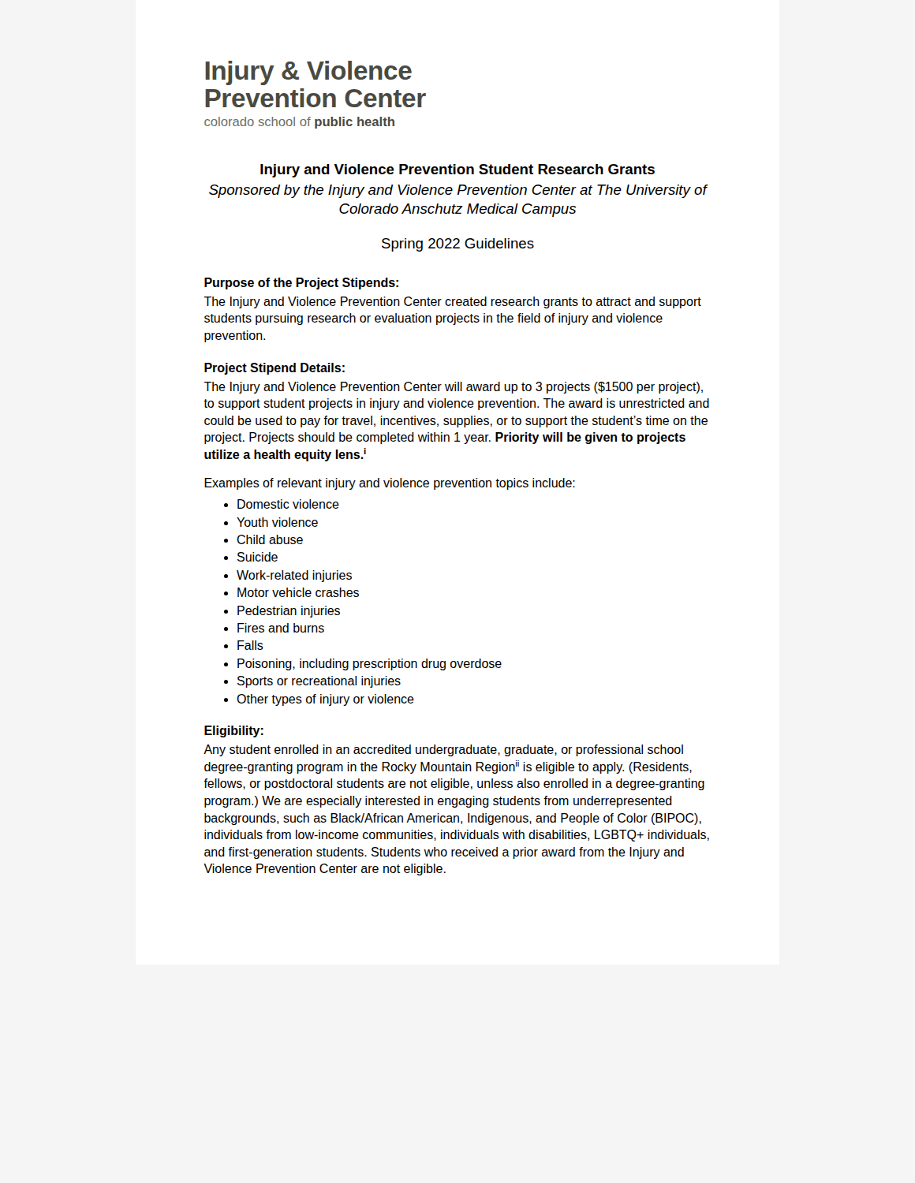Injury & Violence
Prevention Center
colorado school of public health
Injury and Violence Prevention Student Research Grants
Sponsored by the Injury and Violence Prevention Center at The University of Colorado Anschutz Medical Campus
Spring 2022 Guidelines
Purpose of the Project Stipends:
The Injury and Violence Prevention Center created research grants to attract and support students pursuing research or evaluation projects in the field of injury and violence prevention.
Project Stipend Details:
The Injury and Violence Prevention Center will award up to 3 projects ($1500 per project), to support student projects in injury and violence prevention. The award is unrestricted and could be used to pay for travel, incentives, supplies, or to support the student’s time on the project. Projects should be completed within 1 year. Priority will be given to projects utilize a health equity lens.i
Examples of relevant injury and violence prevention topics include:
Domestic violence
Youth violence
Child abuse
Suicide
Work-related injuries
Motor vehicle crashes
Pedestrian injuries
Fires and burns
Falls
Poisoning, including prescription drug overdose
Sports or recreational injuries
Other types of injury or violence
Eligibility:
Any student enrolled in an accredited undergraduate, graduate, or professional school degree-granting program in the Rocky Mountain Regionii is eligible to apply. (Residents, fellows, or postdoctoral students are not eligible, unless also enrolled in a degree-granting program.) We are especially interested in engaging students from underrepresented backgrounds, such as Black/African American, Indigenous, and People of Color (BIPOC), individuals from low-income communities, individuals with disabilities, LGBTQ+ individuals, and first-generation students. Students who received a prior award from the Injury and Violence Prevention Center are not eligible.